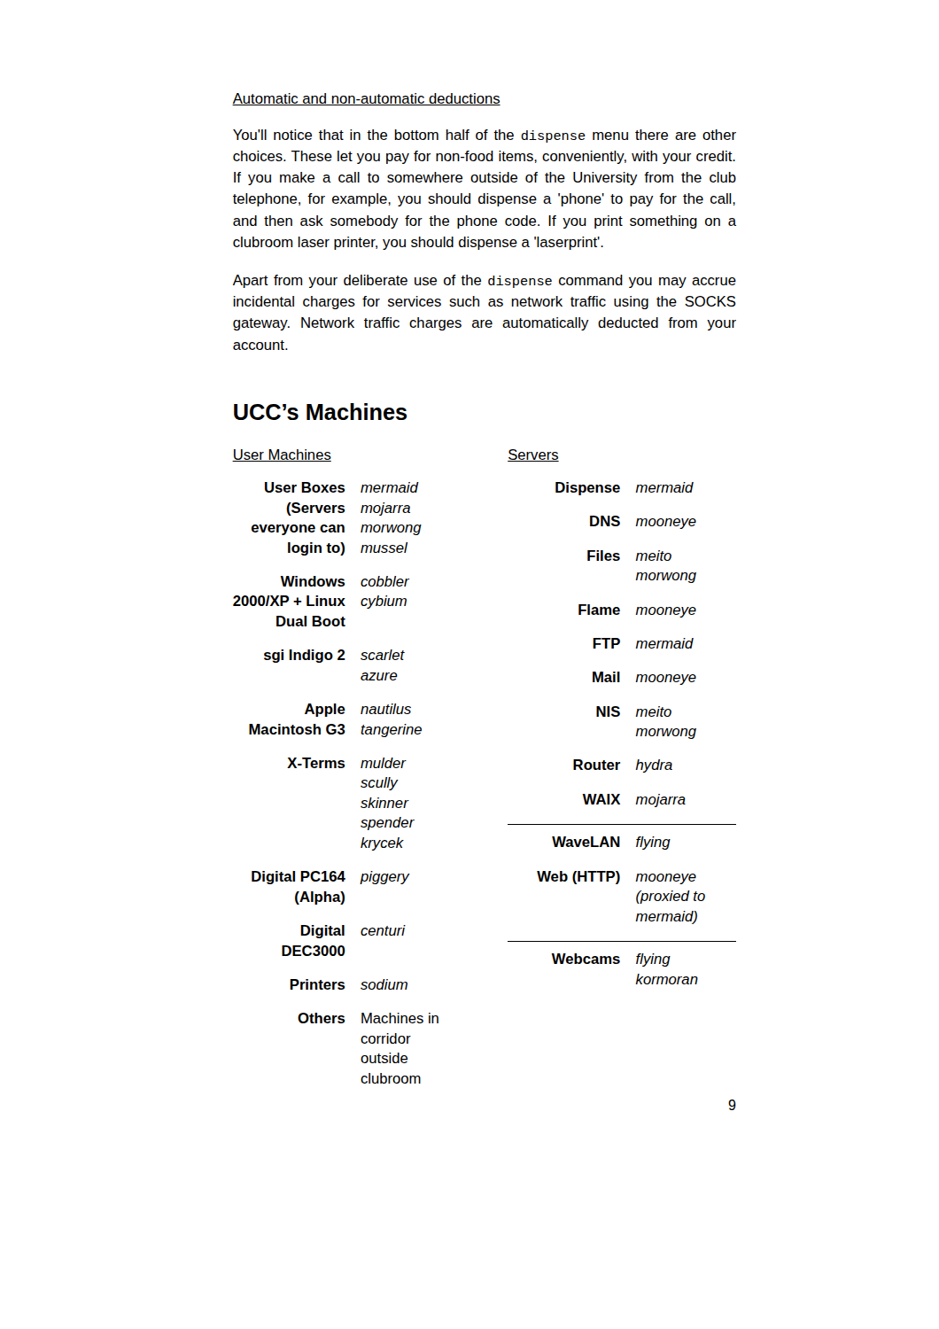Automatic and non-automatic deductions
You'll notice that in the bottom half of the dispense menu there are other choices. These let you pay for non-food items, conveniently, with your credit. If you make a call to somewhere outside of the University from the club telephone, for example, you should dispense a 'phone' to pay for the call, and then ask somebody for the phone code. If you print something on a clubroom laser printer, you should dispense a 'laserprint'.
Apart from your deliberate use of the dispense command you may accrue incidental charges for services such as network traffic using the SOCKS gateway. Network traffic charges are automatically deducted from your account.
UCC’s Machines
User Machines
| User Boxes (Servers everyone can login to) | mermaid mojarra morwong mussel |
| Windows 2000/XP + Linux Dual Boot | cobbler cybium |
| sgi Indigo 2 | scarlet azure |
| Apple Macintosh G3 | nautilus tangerine |
| X-Terms | mulder scully skinner spender krycek |
| Digital PC164 (Alpha) | piggery |
| Digital DEC3000 | centuri |
| Printers | sodium |
| Others | Machines in corridor outside clubroom |
Servers
| Dispense | mermaid |
| DNS | mooneye |
| Files | meito morwong |
| Flame | mooneye |
| FTP | mermaid |
| Mail | mooneye |
| NIS | meito morwong |
| Router | hydra |
| WAIX | mojarra |
| WaveLAN | flying |
| Web (HTTP) | mooneye (proxied to mermaid) |
| Webcams | flying kormoran |
9